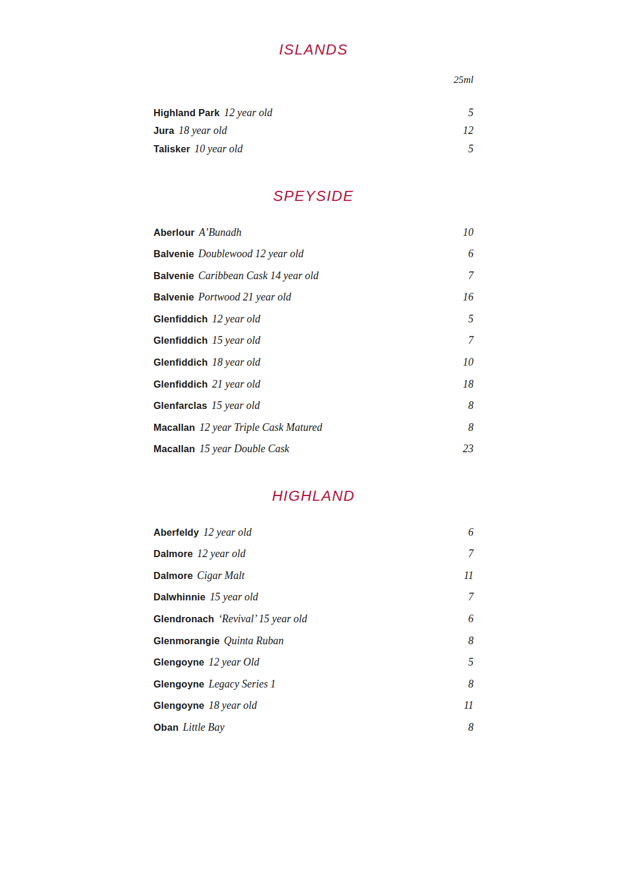ISLANDS
25ml
Highland Park 12 year old 5
Jura 18 year old 12
Talisker 10 year old 5
SPEYSIDE
Aberlour A’Bunadh 10
Balvenie Doublewood 12 year old 6
Balvenie Caribbean Cask 14 year old 7
Balvenie Portwood 21 year old 16
Glenfiddich 12 year old 5
Glenfiddich 15 year old 7
Glenfiddich 18 year old 10
Glenfiddich 21 year old 18
Glenfarclas 15 year old 8
Macallan 12 year Triple Cask Matured 8
Macallan 15 year Double Cask 23
HIGHLAND
Aberfeldy 12 year old 6
Dalmore 12 year old 7
Dalmore Cigar Malt 11
Dalwhinnie 15 year old 7
Glendronach‘Revival’ 15 year old 6
Glenmorangie Quinta Ruban 8
Glengoyne 12 year Old 5
Glengoyne Legacy Series 1 8
Glengoyne 18 year old 11
Oban Little Bay 8